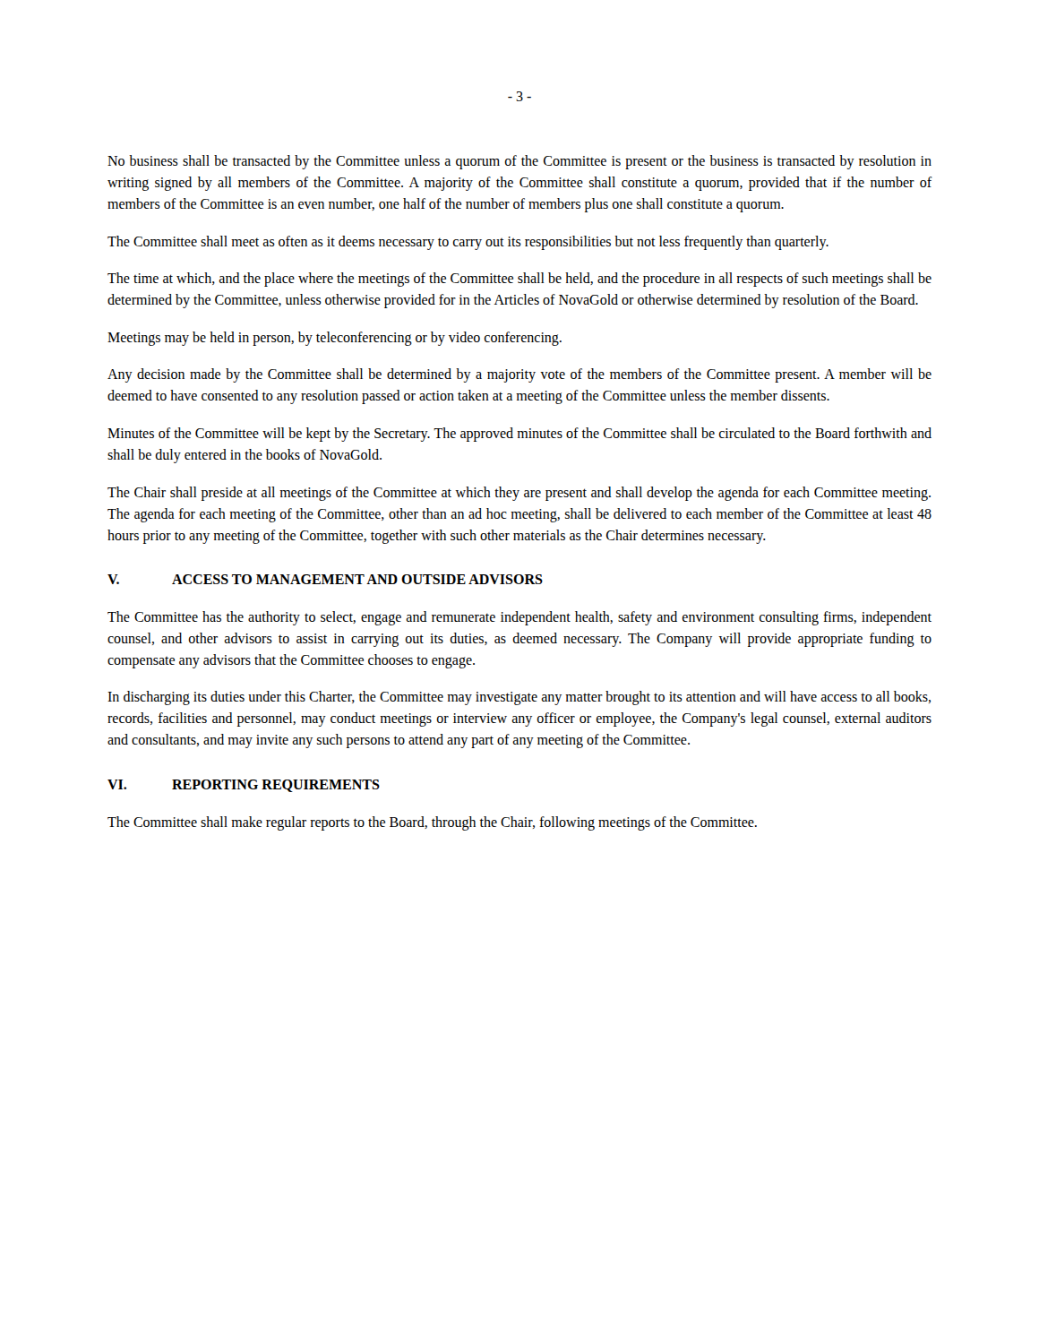- 3 -
No business shall be transacted by the Committee unless a quorum of the Committee is present or the business is transacted by resolution in writing signed by all members of the Committee. A majority of the Committee shall constitute a quorum, provided that if the number of members of the Committee is an even number, one half of the number of members plus one shall constitute a quorum.
The Committee shall meet as often as it deems necessary to carry out its responsibilities but not less frequently than quarterly.
The time at which, and the place where the meetings of the Committee shall be held, and the procedure in all respects of such meetings shall be determined by the Committee, unless otherwise provided for in the Articles of NovaGold or otherwise determined by resolution of the Board.
Meetings may be held in person, by teleconferencing or by video conferencing.
Any decision made by the Committee shall be determined by a majority vote of the members of the Committee present. A member will be deemed to have consented to any resolution passed or action taken at a meeting of the Committee unless the member dissents.
Minutes of the Committee will be kept by the Secretary. The approved minutes of the Committee shall be circulated to the Board forthwith and shall be duly entered in the books of NovaGold.
The Chair shall preside at all meetings of the Committee at which they are present and shall develop the agenda for each Committee meeting. The agenda for each meeting of the Committee, other than an ad hoc meeting, shall be delivered to each member of the Committee at least 48 hours prior to any meeting of the Committee, together with such other materials as the Chair determines necessary.
V. Access to Management and Outside Advisors
The Committee has the authority to select, engage and remunerate independent health, safety and environment consulting firms, independent counsel, and other advisors to assist in carrying out its duties, as deemed necessary. The Company will provide appropriate funding to compensate any advisors that the Committee chooses to engage.
In discharging its duties under this Charter, the Committee may investigate any matter brought to its attention and will have access to all books, records, facilities and personnel, may conduct meetings or interview any officer or employee, the Company's legal counsel, external auditors and consultants, and may invite any such persons to attend any part of any meeting of the Committee.
VI. Reporting Requirements
The Committee shall make regular reports to the Board, through the Chair, following meetings of the Committee.